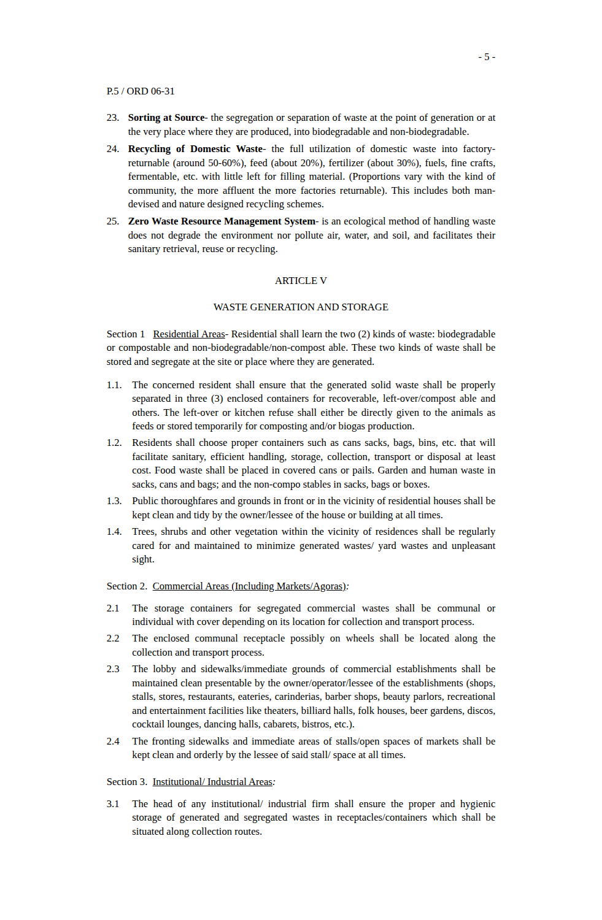- 5 -
P.5 / ORD 06-31
23. Sorting at Source- the segregation or separation of waste at the point of generation or at the very place where they are produced, into biodegradable and non-biodegradable.
24. Recycling of Domestic Waste- the full utilization of domestic waste into factory-returnable (around 50-60%), feed (about 20%), fertilizer (about 30%), fuels, fine crafts, fermentable, etc. with little left for filling material. (Proportions vary with the kind of community, the more affluent the more factories returnable). This includes both man-devised and nature designed recycling schemes.
25. Zero Waste Resource Management System- is an ecological method of handling waste does not degrade the environment nor pollute air, water, and soil, and facilitates their sanitary retrieval, reuse or recycling.
ARTICLE V
WASTE GENERATION AND STORAGE
Section 1 Residential Areas- Residential shall learn the two (2) kinds of waste: biodegradable or compostable and non-biodegradable/non-compost able. These two kinds of waste shall be stored and segregate at the site or place where they are generated.
1.1. The concerned resident shall ensure that the generated solid waste shall be properly separated in three (3) enclosed containers for recoverable, left-over/compost able and others. The left-over or kitchen refuse shall either be directly given to the animals as feeds or stored temporarily for composting and/or biogas production.
1.2. Residents shall choose proper containers such as cans sacks, bags, bins, etc. that will facilitate sanitary, efficient handling, storage, collection, transport or disposal at least cost. Food waste shall be placed in covered cans or pails. Garden and human waste in sacks, cans and bags; and the non-compo stables in sacks, bags or boxes.
1.3. Public thoroughfares and grounds in front or in the vicinity of residential houses shall be kept clean and tidy by the owner/lessee of the house or building at all times.
1.4. Trees, shrubs and other vegetation within the vicinity of residences shall be regularly cared for and maintained to minimize generated wastes/ yard wastes and unpleasant sight.
Section 2. Commercial Areas (Including Markets/Agoras):
2.1 The storage containers for segregated commercial wastes shall be communal or individual with cover depending on its location for collection and transport process.
2.2 The enclosed communal receptacle possibly on wheels shall be located along the collection and transport process.
2.3 The lobby and sidewalks/immediate grounds of commercial establishments shall be maintained clean presentable by the owner/operator/lessee of the establishments (shops, stalls, stores, restaurants, eateries, carinderias, barber shops, beauty parlors, recreational and entertainment facilities like theaters, billiard halls, folk houses, beer gardens, discos, cocktail lounges, dancing halls, cabarets, bistros, etc.).
2.4 The fronting sidewalks and immediate areas of stalls/open spaces of markets shall be kept clean and orderly by the lessee of said stall/ space at all times.
Section 3. Institutional/ Industrial Areas:
3.1 The head of any institutional/ industrial firm shall ensure the proper and hygienic storage of generated and segregated wastes in receptacles/containers which shall be situated along collection routes.